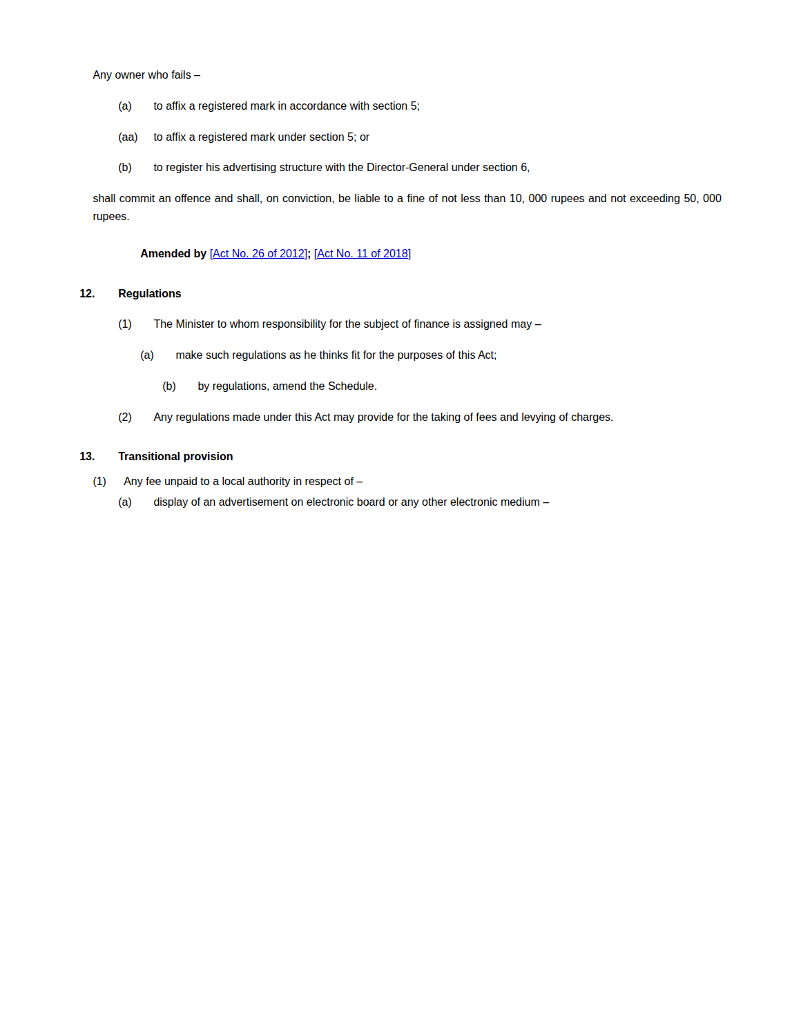Any owner who fails –
(a) to affix a registered mark in accordance with section 5;
(aa) to affix a registered mark under section 5; or
(b) to register his advertising structure with the Director-General under section 6,
shall commit an offence and shall, on conviction, be liable to a fine of not less than 10, 000 rupees and not exceeding 50, 000 rupees.
Amended by [Act No. 26 of 2012]; [Act No. 11 of 2018]
12. Regulations
(1) The Minister to whom responsibility for the subject of finance is assigned may –
(a) make such regulations as he thinks fit for the purposes of this Act;
(b) by regulations, amend the Schedule.
(2) Any regulations made under this Act may provide for the taking of fees and levying of charges.
13. Transitional provision
(1) Any fee unpaid to a local authority in respect of –
(a) display of an advertisement on electronic board or any other electronic medium –